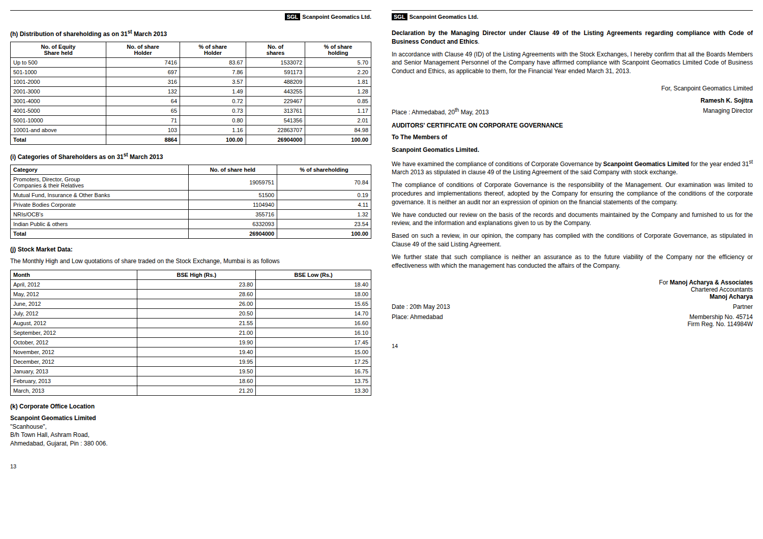SGLScanpoint Geomatics Ltd.
(h) Distribution of shareholding as on 31st March 2013
| No. of Equity Share held | No. of share Holder | % of share Holder | No. of shares | % of share holding |
| --- | --- | --- | --- | --- |
| Up to 500 | 7416 | 83.67 | 1533072 | 5.70 |
| 501-1000 | 697 | 7.86 | 591173 | 2.20 |
| 1001-2000 | 316 | 3.57 | 488209 | 1.81 |
| 2001-3000 | 132 | 1.49 | 443255 | 1.28 |
| 3001-4000 | 64 | 0.72 | 229467 | 0.85 |
| 4001-5000 | 65 | 0.73 | 313761 | 1.17 |
| 5001-10000 | 71 | 0.80 | 541356 | 2.01 |
| 10001-and above | 103 | 1.16 | 22863707 | 84.98 |
| Total | 8864 | 100.00 | 26904000 | 100.00 |
(i) Categories of Shareholders as on 31st March 2013
| Category | No. of share held | % of shareholding |
| --- | --- | --- |
| Promoters, Director, Group Companies & their Relatives | 19059751 | 70.84 |
| Mutual Fund, Insurance & Other Banks | 51500 | 0.19 |
| Private Bodies Corporate | 1104940 | 4.11 |
| NRIs/OCB's | 355716 | 1.32 |
| Indian Public & others | 6332093 | 23.54 |
| Total | 26904000 | 100.00 |
(j) Stock Market Data:
The Monthly High and Low quotations of share traded on the Stock Exchange, Mumbai is as follows
| Month | BSE High (Rs.) | BSE Low (Rs.) |
| --- | --- | --- |
| April, 2012 | 23.80 | 18.40 |
| May, 2012 | 28.60 | 18.00 |
| June, 2012 | 26.00 | 15.65 |
| July, 2012 | 20.50 | 14.70 |
| August, 2012 | 21.55 | 16.60 |
| September, 2012 | 21.00 | 16.10 |
| October, 2012 | 19.90 | 17.45 |
| November, 2012 | 19.40 | 15.00 |
| December, 2012 | 19.95 | 17.25 |
| January, 2013 | 19.50 | 16.75 |
| February, 2013 | 18.60 | 13.75 |
| March, 2013 | 21.20 | 13.30 |
(k) Corporate Office Location
Scanpoint Geomatics Limited
"Scanhouse",
B/h Town Hall, Ashram Road,
Ahmedabad, Gujarat, Pin : 380 006.
13
SGLScanpoint Geomatics Ltd.
Declaration by the Managing Director under Clause 49 of the Listing Agreements regarding compliance with Code of Business Conduct and Ethics.
In accordance with Clause 49 (ID) of the Listing Agreements with the Stock Exchanges, I hereby confirm that all the Boards Members and Senior Management Personnel of the Company have affirmed compliance with Scanpoint Geomatics Limited Code of Business Conduct and Ethics, as applicable to them, for the Financial Year ended March 31, 2013.
For, Scanpoint Geomatics Limited
Ramesh K. Sojitra
Place : Ahmedabad, 20th May, 2013
Managing Director
AUDITORS' CERTIFICATE ON CORPORATE GOVERNANCE
To The Members of
Scanpoint Geomatics Limited.
We have examined the compliance of conditions of Corporate Governance by Scanpoint Geomatics Limited for the year ended 31st March 2013 as stipulated in clause 49 of the Listing Agreement of the said Company with stock exchange.
The compliance of conditions of Corporate Governance is the responsibility of the Management. Our examination was limited to procedures and implementations thereof, adopted by the Company for ensuring the compliance of the conditions of the corporate governance. It is neither an audit nor an expression of opinion on the financial statements of the company.
We have conducted our review on the basis of the records and documents maintained by the Company and furnished to us for the review, and the information and explanations given to us by the Company.
Based on such a review, in our opinion, the company has complied with the conditions of Corporate Governance, as stipulated in Clause 49 of the said Listing Agreement.
We further state that such compliance is neither an assurance as to the future viability of the Company nor the efficiency or effectiveness with which the management has conducted the affairs of the Company.
For Manoj Acharya & Associates
Chartered Accountants
Manoj Acharya
Date : 20th May 2013
Partner
Place: Ahmedabad
Membership No. 45714
Firm Reg. No. 114984W
14